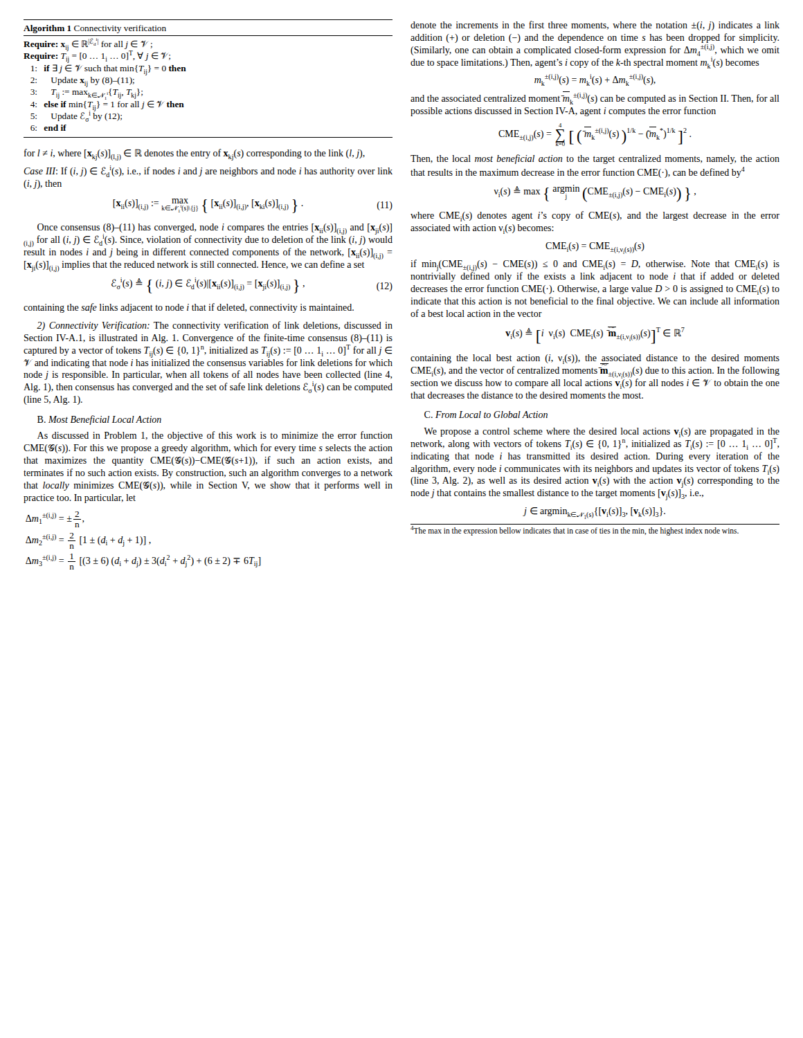Algorithm 1 Connectivity verification
Require: xij ∈ ℝ|ℰdi| for all j ∈ 𝒱 ;
Require: Tij = [0 … 1i … 0]T, ∀ j ∈ 𝒱;
1: if ∃ j ∈ 𝒱 such that min{Tij} = 0 then
2: Update xij by (8)–(11);
3: Tij := maxk∈𝒩1i{Tij, Tkj};
4: else if min{Tij} = 1 for all j ∈ 𝒱 then
5: Update ℰσi by (12);
6: end if
for l ≠ i, where [xkj(s)](l,j) ∈ ℝ denotes the entry of xkj(s) corresponding to the link (l, j),
Case III: If (i, j) ∈ ℰdi(s), i.e., if nodes i and j are neighbors and node i has authority over link (i, j), then
[xii(s)](i,j) := max k∈𝒩1i(s)\{j} { [xii(s)](i,j), [xki(s)](i,j) } . (11)
Once consensus (8)–(11) has converged, node i compares the entries [xii(s)](i,j) and [xji(s)](i,j) for all (i, j) ∈ ℰdi(s). Since, violation of connectivity due to deletion of the link (i, j) would result in nodes i and j being in different connected components of the network, [xii(s)](i,j) = [xji(s)](i,j) implies that the reduced network is still connected. Hence, we can define a set
ℰσi(s) ≜ { (i, j) ∈ ℰdi(s)|[xii(s)](i,j) = [xji(s)](i,j) } , (12)
containing the safe links adjacent to node i that if deleted, connectivity is maintained.
2) Connectivity Verification: The connectivity verification of link deletions, discussed in Section IV-A.1, is illustrated in Alg. 1. Convergence of the finite-time consensus (8)–(11) is captured by a vector of tokens Tij(s) ∈ {0, 1}n, initialized as Tij(s) := [0 … 1i … 0]T for all j ∈ 𝒱 and indicating that node i has initialized the consensus variables for link deletions for which node j is responsible. In particular, when all tokens of all nodes have been collected (line 4, Alg. 1), then consensus has converged and the set of safe link deletions ℰσi(s) can be computed (line 5, Alg. 1).
B. Most Beneficial Local Action
As discussed in Problem 1, the objective of this work is to minimize the error function CME(𝒢(s)). For this we propose a greedy algorithm, which for every time s selects the action that maximizes the quantity CME(𝒢(s))−CME(𝒢(s+1)), if such an action exists, and terminates if no such action exists. By construction, such an algorithm converges to a network that locally minimizes CME(𝒢(s)), while in Section V, we show that it performs well in practice too. In particular, let
Δm1±(i,j) = ±2 n, Δm2±(i,j) = 2 n [1 ± (di + dj + 1)] , Δm3±(i,j) = 1 n [(3 ± 6) (di + dj) ± 3(di2 + dj2) + (6 ± 2) ∓ 6Tij]
denote the increments in the first three moments, where the notation ±(i, j) indicates a link addition (+) or deletion (−) and the dependence on time s has been dropped for simplicity. (Similarly, one can obtain a complicated closed-form expression for Δm4±(i,j), which we omit due to space limitations.) Then, agent’s i copy of the k-th spectral moment mki(s) becomes
mk±(i,j)(s) = mki(s) + Δmk±(i,j)(s),
and the associated centralized moment ̄mk±(i,j)(s) can be computed as in Section II. Then, for all possible actions discussed in Section IV-A, agent i computes the error function
CME±(i,j)(s) = 4∑k=0 [ ( ̄mk±(i,j)(s) )1/k − (̄mk*)1/k ]2 .
Then, the local most beneficial action to the target centralized moments, namely, the action that results in the maximum decrease in the error function CME(·), can be defined by4
νi(s) ≜ max { argmin j (CME±(i,j)(s) − CMEi(s)) } ,
where CMEi(s) denotes agent i’s copy of CME(s), and the largest decrease in the error associated with action νi(s) becomes:
CMEi(s) = CME±(i,νi(s))(s)
if minj(CME±(i,j)(s) − CME(s)) ≤ 0 and CMEi(s) = D, otherwise. Note that CMEi(s) is nontrivially defined only if the exists a link adjacent to node i that if added or deleted decreases the error function CME(·). Otherwise, a large value D > 0 is assigned to CMEi(s) to indicate that this action is not beneficial to the final objective. We can include all information of a best local action in the vector
vi(s) ≜ [i νi(s) CMEi(s) ̄m±(i,νi(s))(s)]T ∈ ℝ7
containing the local best action (i, νi(s)), the associated distance to the desired moments CMEi(s), and the vector of centralized moments ̄m±(i,νi(s))(s) due to this action. In the following section we discuss how to compare all local actions vi(s) for all nodes i ∈ 𝒱 to obtain the one that decreases the distance to the desired moments the most.
C. From Local to Global Action
We propose a control scheme where the desired local actions vi(s) are propagated in the network, along with vectors of tokens Ti(s) ∈ {0, 1}n, initialized as Ti(s) := [0 … 1i … 0]T, indicating that node i has transmitted its desired action. During every iteration of the algorithm, every node i communicates with its neighbors and updates its vector of tokens Ti(s) (line 3, Alg. 2), as well as its desired action vi(s) with the action vj(s) corresponding to the node j that contains the smallest distance to the target moments [vj(s)]3, i.e.,
j ∈ argmink∈𝒩1(s){[vi(s)]3, [vk(s)]3}.
4The max in the expression bellow indicates that in case of ties in the min, the highest index node wins.